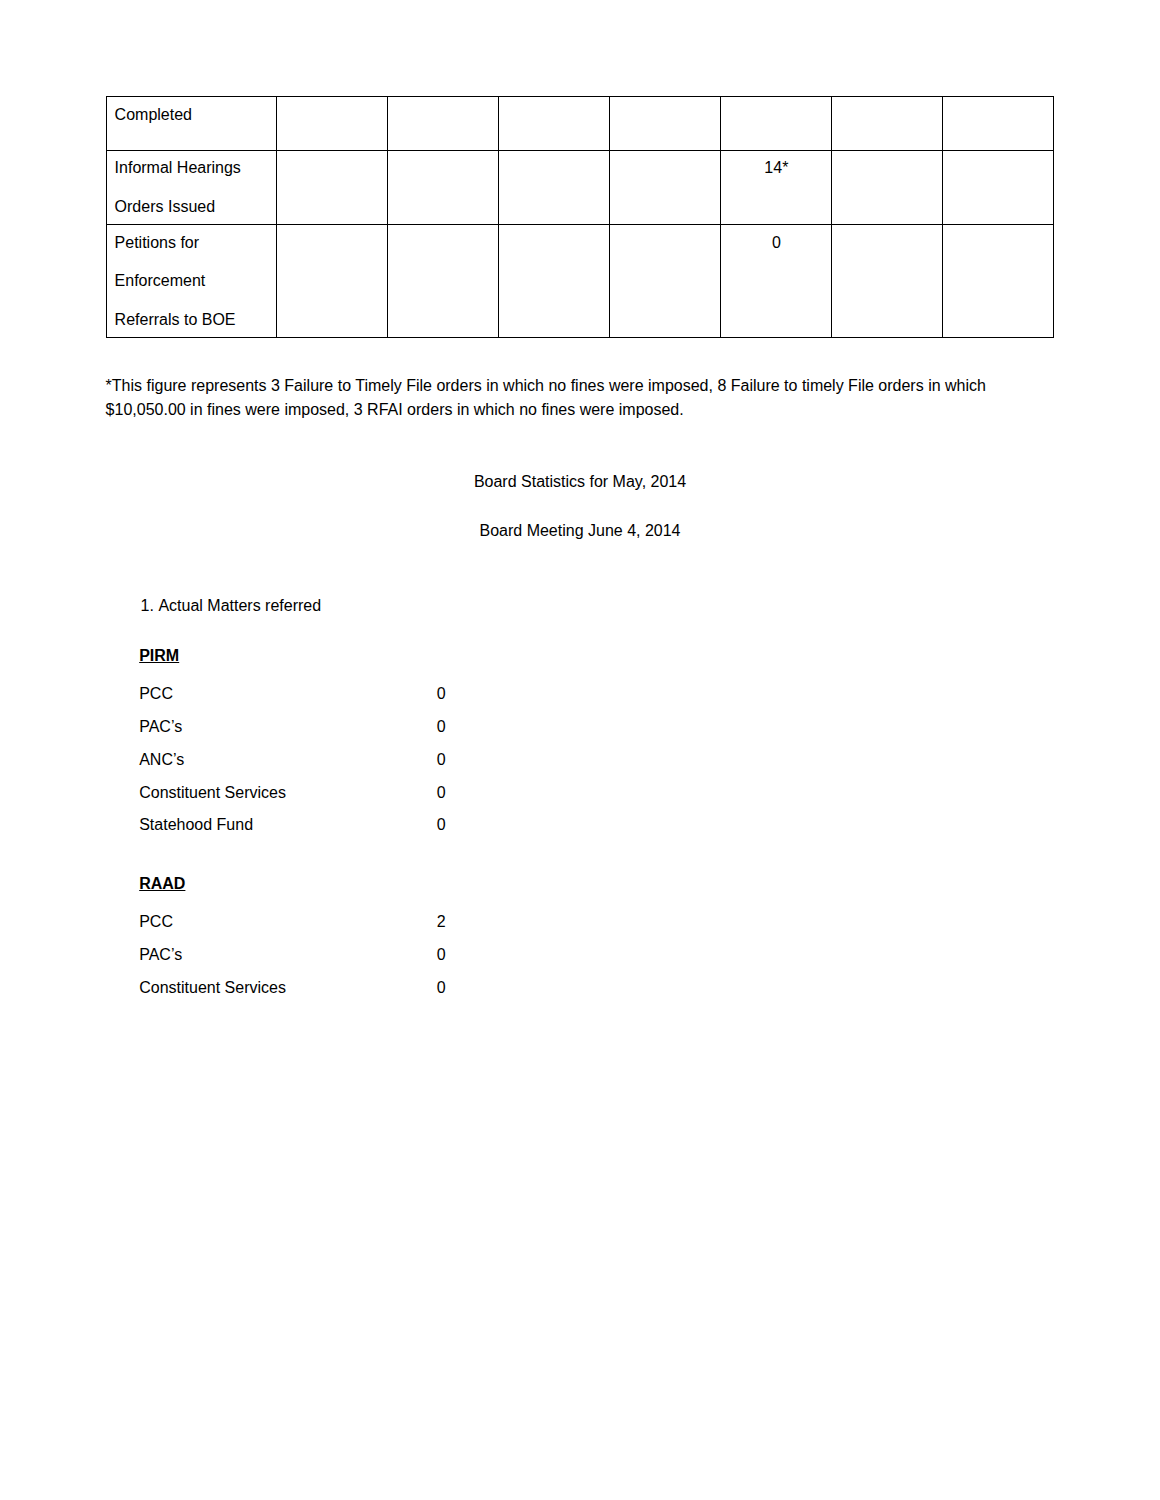| Completed | | | | | | | |
| Informal Hearings Orders Issued | | | | | 14* | | |
| Petitions for Enforcement Referrals to BOE | | | | | 0 | | |
*This figure represents 3 Failure to Timely File orders in which no fines were imposed, 8 Failure to timely File orders in which $10,050.00 in fines were imposed, 3 RFAI orders in which no fines were imposed.
Board Statistics for May, 2014
Board Meeting June 4, 2014
Actual Matters referred
PIRM
| PCC | 0 |
| PAC’s | 0 |
| ANC’s | 0 |
| Constituent Services | 0 |
| Statehood Fund | 0 |
RAAD
| PCC | 2 |
| PAC’s | 0 |
| Constituent Services | 0 |